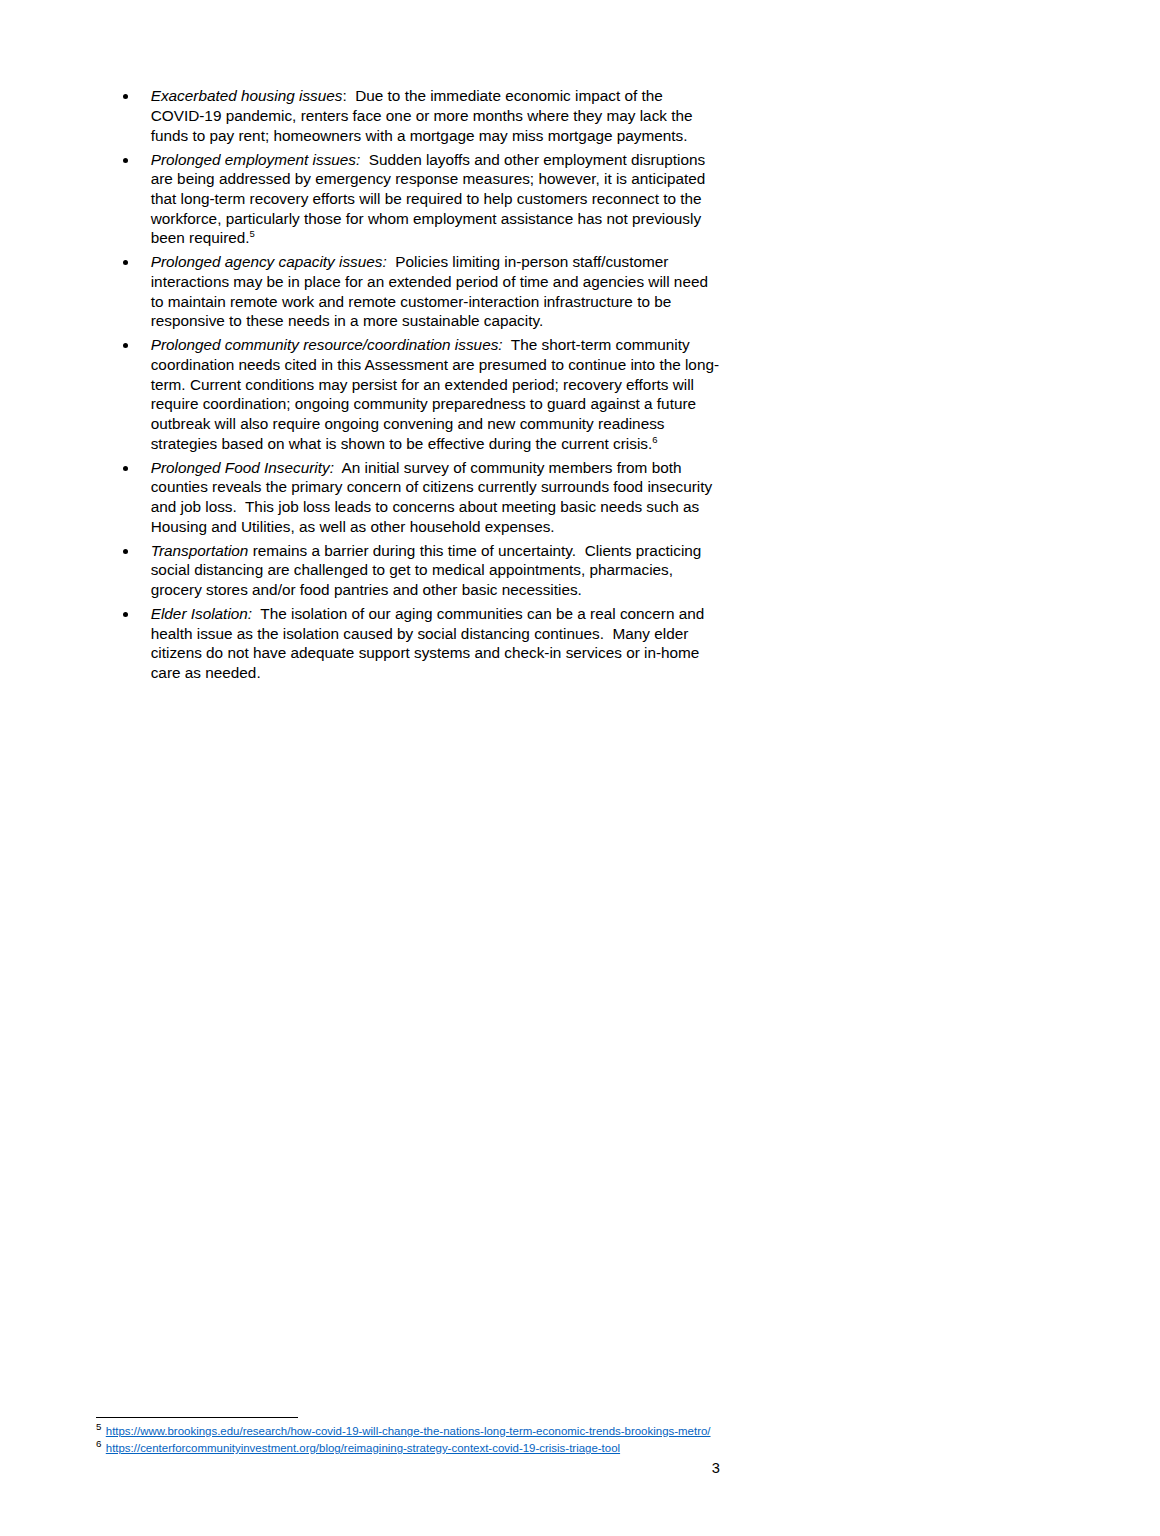Exacerbated housing issues: Due to the immediate economic impact of the COVID-19 pandemic, renters face one or more months where they may lack the funds to pay rent; homeowners with a mortgage may miss mortgage payments.
Prolonged employment issues: Sudden layoffs and other employment disruptions are being addressed by emergency response measures; however, it is anticipated that long-term recovery efforts will be required to help customers reconnect to the workforce, particularly those for whom employment assistance has not previously been required.5
Prolonged agency capacity issues: Policies limiting in-person staff/customer interactions may be in place for an extended period of time and agencies will need to maintain remote work and remote customer-interaction infrastructure to be responsive to these needs in a more sustainable capacity.
Prolonged community resource/coordination issues: The short-term community coordination needs cited in this Assessment are presumed to continue into the long-term. Current conditions may persist for an extended period; recovery efforts will require coordination; ongoing community preparedness to guard against a future outbreak will also require ongoing convening and new community readiness strategies based on what is shown to be effective during the current crisis.6
Prolonged Food Insecurity: An initial survey of community members from both counties reveals the primary concern of citizens currently surrounds food insecurity and job loss. This job loss leads to concerns about meeting basic needs such as Housing and Utilities, as well as other household expenses.
Transportation remains a barrier during this time of uncertainty. Clients practicing social distancing are challenged to get to medical appointments, pharmacies, grocery stores and/or food pantries and other basic necessities.
Elder Isolation: The isolation of our aging communities can be a real concern and health issue as the isolation caused by social distancing continues. Many elder citizens do not have adequate support systems and check-in services or in-home care as needed.
5 https://www.brookings.edu/research/how-covid-19-will-change-the-nations-long-term-economic-trends-brookings-metro/
6 https://centerforcommunityinvestment.org/blog/reimagining-strategy-context-covid-19-crisis-triage-tool
3